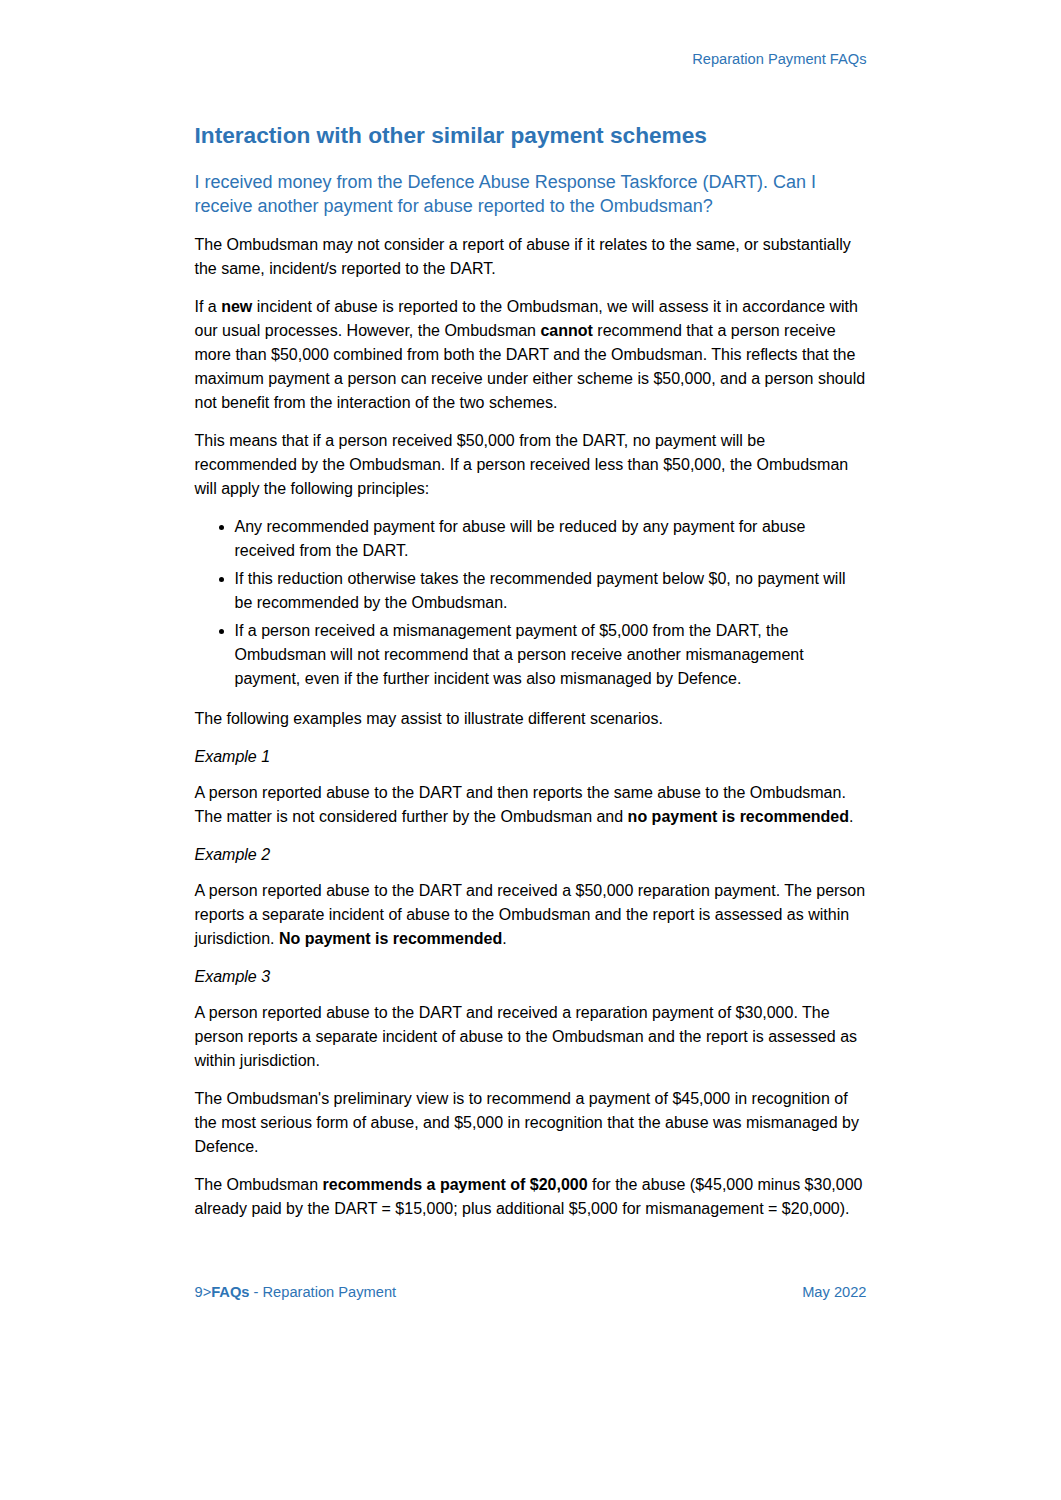Reparation Payment FAQs
Interaction with other similar payment schemes
I received money from the Defence Abuse Response Taskforce (DART). Can I receive another payment for abuse reported to the Ombudsman?
The Ombudsman may not consider a report of abuse if it relates to the same, or substantially the same, incident/s reported to the DART.
If a new incident of abuse is reported to the Ombudsman, we will assess it in accordance with our usual processes. However, the Ombudsman cannot recommend that a person receive more than $50,000 combined from both the DART and the Ombudsman. This reflects that the maximum payment a person can receive under either scheme is $50,000, and a person should not benefit from the interaction of the two schemes.
This means that if a person received $50,000 from the DART, no payment will be recommended by the Ombudsman. If a person received less than $50,000, the Ombudsman will apply the following principles:
Any recommended payment for abuse will be reduced by any payment for abuse received from the DART.
If this reduction otherwise takes the recommended payment below $0, no payment will be recommended by the Ombudsman.
If a person received a mismanagement payment of $5,000 from the DART, the Ombudsman will not recommend that a person receive another mismanagement payment, even if the further incident was also mismanaged by Defence.
The following examples may assist to illustrate different scenarios.
Example 1
A person reported abuse to the DART and then reports the same abuse to the Ombudsman. The matter is not considered further by the Ombudsman and no payment is recommended.
Example 2
A person reported abuse to the DART and received a $50,000 reparation payment. The person reports a separate incident of abuse to the Ombudsman and the report is assessed as within jurisdiction. No payment is recommended.
Example 3
A person reported abuse to the DART and received a reparation payment of $30,000. The person reports a separate incident of abuse to the Ombudsman and the report is assessed as within jurisdiction.
The Ombudsman's preliminary view is to recommend a payment of $45,000 in recognition of the most serious form of abuse, and $5,000 in recognition that the abuse was mismanaged by Defence.
The Ombudsman recommends a payment of $20,000 for the abuse ($45,000 minus $30,000 already paid by the DART = $15,000; plus additional $5,000 for mismanagement = $20,000).
9>FAQs - Reparation Payment
May 2022